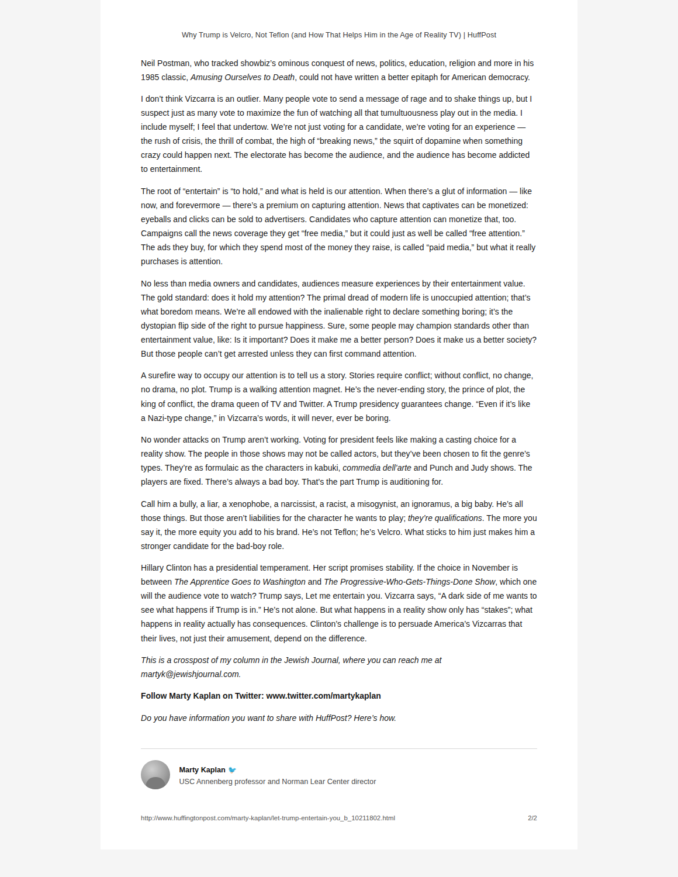Why Trump is Velcro, Not Teflon (and How That Helps Him in the Age of Reality TV) | HuffPost
Neil Postman, who tracked showbiz’s ominous conquest of news, politics, education, religion and more in his 1985 classic, Amusing Ourselves to Death, could not have written a better epitaph for American democracy.
I don’t think Vizcarra is an outlier. Many people vote to send a message of rage and to shake things up, but I suspect just as many vote to maximize the fun of watching all that tumultuousness play out in the media. I include myself; I feel that undertow. We’re not just voting for a candidate, we’re voting for an experience — the rush of crisis, the thrill of combat, the high of “breaking news,” the squirt of dopamine when something crazy could happen next. The electorate has become the audience, and the audience has become addicted to entertainment.
The root of “entertain” is “to hold,” and what is held is our attention. When there’s a glut of information — like now, and forevermore — there’s a premium on capturing attention. News that captivates can be monetized: eyeballs and clicks can be sold to advertisers. Candidates who capture attention can monetize that, too. Campaigns call the news coverage they get “free media,” but it could just as well be called “free attention.” The ads they buy, for which they spend most of the money they raise, is called “paid media,” but what it really purchases is attention.
No less than media owners and candidates, audiences measure experiences by their entertainment value. The gold standard: does it hold my attention? The primal dread of modern life is unoccupied attention; that’s what boredom means. We’re all endowed with the inalienable right to declare something boring; it’s the dystopian flip side of the right to pursue happiness. Sure, some people may champion standards other than entertainment value, like: Is it important? Does it make me a better person? Does it make us a better society? But those people can’t get arrested unless they can first command attention.
A surefire way to occupy our attention is to tell us a story. Stories require conflict; without conflict, no change, no drama, no plot. Trump is a walking attention magnet. He’s the never-ending story, the prince of plot, the king of conflict, the drama queen of TV and Twitter. A Trump presidency guarantees change. “Even if it’s like a Nazi-type change,” in Vizcarra’s words, it will never, ever be boring.
No wonder attacks on Trump aren’t working. Voting for president feels like making a casting choice for a reality show. The people in those shows may not be called actors, but they’ve been chosen to fit the genre’s types. They’re as formulaic as the characters in kabuki, commedia dell’arte and Punch and Judy shows. The players are fixed. There’s always a bad boy. That’s the part Trump is auditioning for.
Call him a bully, a liar, a xenophobe, a narcissist, a racist, a misogynist, an ignoramus, a big baby. He’s all those things. But those aren’t liabilities for the character he wants to play; they’re qualifications. The more you say it, the more equity you add to his brand. He’s not Teflon; he’s Velcro. What sticks to him just makes him a stronger candidate for the bad-boy role.
Hillary Clinton has a presidential temperament. Her script promises stability. If the choice in November is between The Apprentice Goes to Washington and The Progressive-Who-Gets-Things-Done Show, which one will the audience vote to watch? Trump says, Let me entertain you. Vizcarra says, “A dark side of me wants to see what happens if Trump is in.” He’s not alone. But what happens in a reality show only has “stakes”; what happens in reality actually has consequences. Clinton’s challenge is to persuade America’s Vizcarras that their lives, not just their amusement, depend on the difference.
This is a crosspost of my column in the Jewish Journal, where you can reach me at martyk@jewishjournal.com.
Follow Marty Kaplan on Twitter: www.twitter.com/martykaplan
Do you have information you want to share with HuffPost? Here’s how.
Marty Kaplan🐦
USC Annenberg professor and Norman Lear Center director
http://www.huffingtonpost.com/marty-kaplan/let-trump-entertain-you_b_10211802.html 2/2